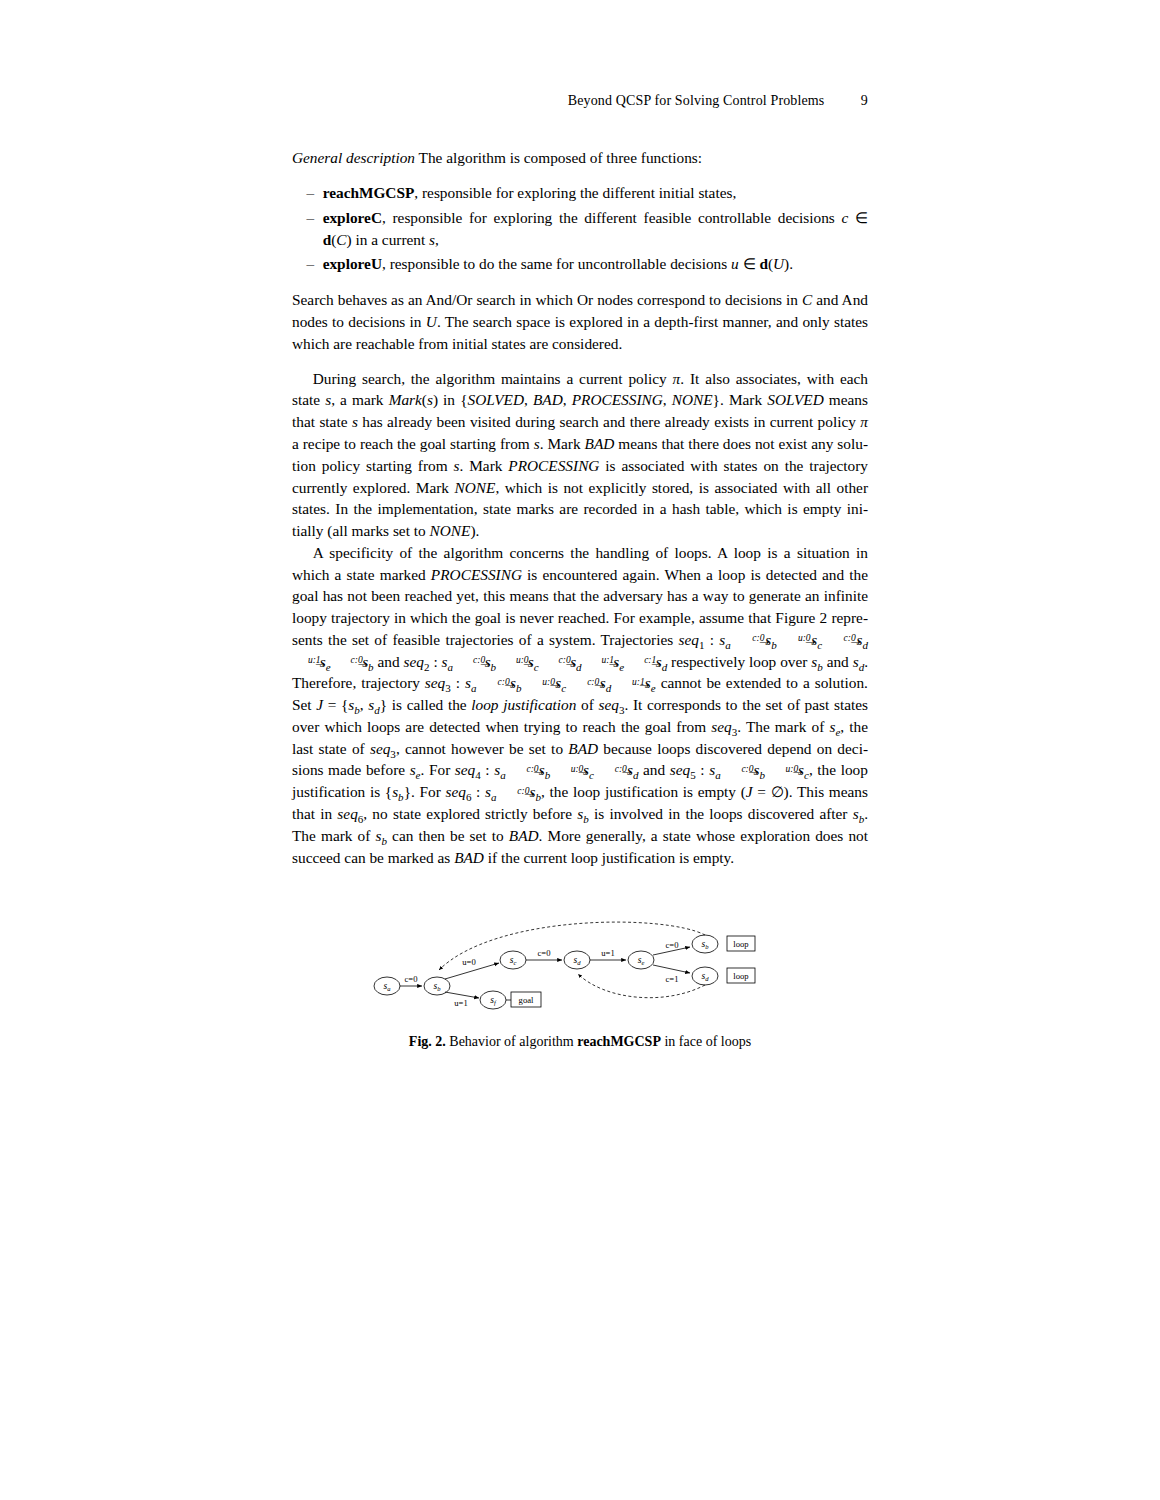Beyond QCSP for Solving Control Problems 9
General description The algorithm is composed of three functions:
reachMGCSP, responsible for exploring the different initial states,
exploreC, responsible for exploring the different feasible controllable decisions c ∈ d(C) in a current s,
exploreU, responsible to do the same for uncontrollable decisions u ∈ d(U).
Search behaves as an And/Or search in which Or nodes correspond to decisions in C and And nodes to decisions in U. The search space is explored in a depth-first manner, and only states which are reachable from initial states are considered.
During search, the algorithm maintains a current policy π. It also associates, with each state s, a mark Mark(s) in {SOLVED, BAD, PROCESSING, NONE}. Mark SOLVED means that state s has already been visited during search and there already exists in current policy π a recipe to reach the goal starting from s. Mark BAD means that there does not exist any solution policy starting from s. Mark PROCESSING is associated with states on the trajectory currently explored. Mark NONE, which is not explicitly stored, is associated with all other states. In the implementation, state marks are recorded in a hash table, which is empty initially (all marks set to NONE).
A specificity of the algorithm concerns the handling of loops. A loop is a situation in which a state marked PROCESSING is encountered again. When a loop is detected and the goal has not been reached yet, this means that the adversary has a way to generate an infinite loopy trajectory in which the goal is never reached. For example, assume that Figure 2 represents the set of feasible trajectories of a system. Trajectories seq1 : sa c:0→ sb u:0→ sc c:0→ sd u:1→ se c:0→ sb and seq2 : sa c:0→ sb u:0→ sc c:0→ sd u:1→ se c:1→ sd respectively loop over sb and sd. Therefore, trajectory seq3 : sa c:0→ sb u:0→ sc c:0→ sd u:1→ se cannot be extended to a solution. Set J = {sb, sd} is called the loop justification of seq3. It corresponds to the set of past states over which loops are detected when trying to reach the goal from seq3. The mark of se, the last state of seq3, cannot however be set to BAD because loops discovered depend on decisions made before se. For seq4 : sa c:0→ sb u:0→ sc c:0→ sd and seq5 : sa c:0→ sb u:0→ sc, the loop justification is {sb}. For seq6 : sa c:0→ sb, the loop justification is empty (J = ∅). This means that in seq6, no state explored strictly before sb is involved in the loops discovered after sb. The mark of sb can then be set to BAD. More generally, a state whose exploration does not succeed can be marked as BAD if the current loop justification is empty.
sa sb sc sd se sb sd sf loop loop goal c=0 u=0 c=0 u=1 c=0 c=1 u=1
Fig. 2. Behavior of algorithm reachMGCSP in face of loops